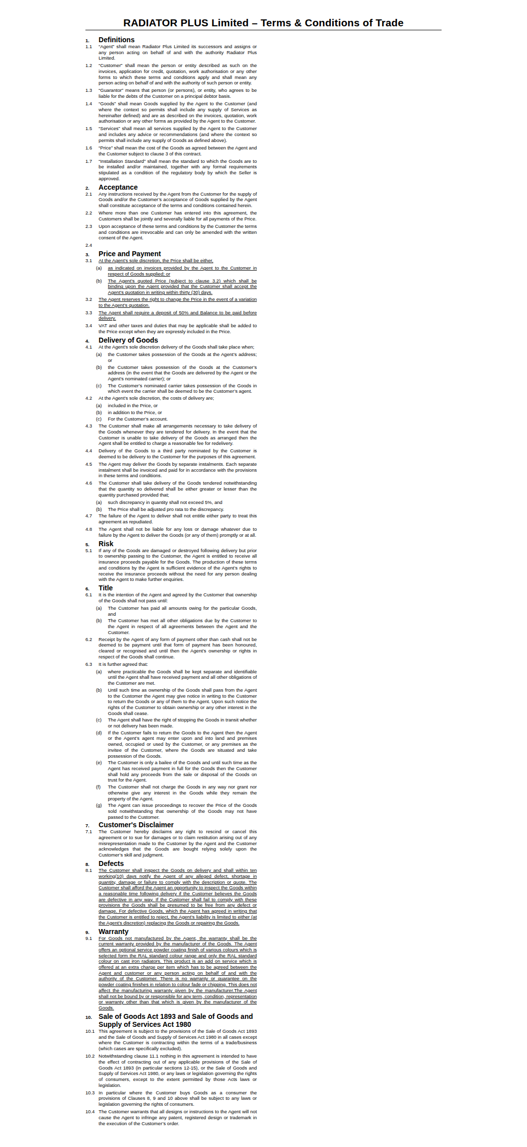RADIATOR PLUS Limited – Terms & Conditions of Trade
1.
Definitions
1.1“Agent” shall mean Radiator Plus Limited its successors and assigns or any person acting on behalf of and with the authority Radiator Plus Limited.
1.2“Customer” shall mean the person or entity described as such on the invoices, application for credit, quotation, work authorisation or any other forms to which these terms and conditions apply and shall mean any person acting on behalf of and with the authority of such person or entity.
1.3“Guarantor” means that person (or persons), or entity, who agrees to be liable for the debts of the Customer on a principal debtor basis.
1.4“Goods” shall mean Goods supplied by the Agent to the Customer (and where the context so permits shall include any supply of Services as hereinafter defined) and are as described on the invoices, quotation, work authorisation or any other forms as provided by the Agent to the Customer.
1.5“Services” shall mean all services supplied by the Agent to the Customer and includes any advice or recommendations (and where the context so permits shall include any supply of Goods as defined above).
1.6“Price” shall mean the cost of the Goods as agreed between the Agent and the Customer subject to clause 3 of this contract.
1.7“Installation Standard” shall mean the standard to which the Goods are to be installed and/or maintained, together with any formal requirements stipulated as a condition of the regulatory body by which the Seller is approved.
2.
Acceptance
2.1 Any instructions received by the Agent from the Customer for the supply of Goods and/or the Customer’s acceptance of Goods supplied by the Agent shall constitute acceptance of the terms and conditions contained herein.
2.2 Where more than one Customer has entered into this agreement, the Customers shall be jointly and severally liable for all payments of the Price.
2.3 Upon acceptance of these terms and conditions by the Customer the terms and conditions are irrevocable and can only be amended with the written consent of the Agent.
2.4
3.
Price and Payment
3.1 At the Agent’s sole discretion, the Price shall be either,
(a) as indicated on invoices provided by the Agent to the Customer in respect of Goods supplied; or
(b) The Agent’s quoted Price (subject to clause 3.2) which shall be binding upon the Agent provided that the Customer shall accept the Agent’s quotation in writing within thirty (30) days.
3.2 The Agent reserves the right to change the Price in the event of a variation to the Agent’s quotation.
3.3 The Agent shall require a deposit of 50% and Balance to be paid before delivery.
3.4 VAT and other taxes and duties that may be applicable shall be added to the Price except when they are expressly included in the Price.
4.
Delivery of Goods
4.1 At the Agent’s sole discretion delivery of the Goods shall take place when;
(a) the Customer takes possession of the Goods at the Agent’s address; or
(b) the Customer takes possession of the Goods at the Customer’s address (in the event that the Goods are delivered by the Agent or the Agent’s nominated carrier); or
(c) The Customer’s nominated carrier takes possession of the Goods in which event the carrier shall be deemed to be the Customer’s agent.
4.2 At the Agent’s sole discretion, the costs of delivery are;
(a) included in the Price, or
(b) in addition to the Price, or
(c) For the Customer’s account.
4.3 The Customer shall make all arrangements necessary to take delivery of the Goods whenever they are tendered for delivery. In the event that the Customer is unable to take delivery of the Goods as arranged then the Agent shall be entitled to charge a reasonable fee for redelivery.
4.4 Delivery of the Goods to a third party nominated by the Customer is deemed to be delivery to the Customer for the purposes of this agreement.
4.5 The Agent may deliver the Goods by separate instalments. Each separate instalment shall be invoiced and paid for in accordance with the provisions in these terms and conditions.
4.6 The Customer shall take delivery of the Goods tendered notwithstanding that the quantity so delivered shall be either greater or lesser than the quantity purchased provided that;
(a) such discrepancy in quantity shall not exceed 5%, and
(b) The Price shall be adjusted pro rata to the discrepancy.
4.7 The failure of the Agent to deliver shall not entitle either party to treat this agreement as repudiated.
4.8 The Agent shall not be liable for any loss or damage whatever due to failure by the Agent to deliver the Goods (or any of them) promptly or at all.
5.
Risk
5.1 If any of the Goods are damaged or destroyed following delivery but prior to ownership passing to the Customer, the Agent is entitled to receive all insurance proceeds payable for the Goods. The production of these terms and conditions by the Agent is sufficient evidence of the Agent’s rights to receive the insurance proceeds without the need for any person dealing with the Agent to make further enquiries.
6.
Title
6.1 It is the intention of the Agent and agreed by the Customer that ownership of the Goods shall not pass until:
(a) The Customer has paid all amounts owing for the particular Goods, and
(b) The Customer has met all other obligations due by the Customer to the Agent in respect of all agreements between the Agent and the Customer.
6.2 Receipt by the Agent of any form of payment other than cash shall not be deemed to be payment until that form of payment has been honoured, cleared or recognised and until then the Agent’s ownership or rights in respect of the Goods shall continue.
6.3 It is further agreed that:
(a) where practicable the Goods shall be kept separate and identifiable until the Agent shall have received payment and all other obligations of the Customer are met.
(b) Until such time as ownership of the Goods shall pass from the Agent to the Customer the Agent may give notice in writing to the Customer to return the Goods or any of them to the Agent. Upon such notice the rights of the Customer to obtain ownership or any other interest in the Goods shall cease.
(c) The Agent shall have the right of stopping the Goods in transit whether or not delivery has been made.
(d) If the Customer fails to return the Goods to the Agent then the Agent or the Agent’s agent may enter upon and into land and premises owned, occupied or used by the Customer, or any premises as the invitee of the Customer, where the Goods are situated and take possession of the Goods.
(e) The Customer is only a bailee of the Goods and until such time as the Agent has received payment in full for the Goods then the Customer shall hold any proceeds from the sale or disposal of the Goods on trust for the Agent.
(f) The Customer shall not charge the Goods in any way nor grant nor otherwise give any interest in the Goods while they remain the property of the Agent.
(g) The Agent can issue proceedings to recover the Price of the Goods sold notwithstanding that ownership of the Goods may not have passed to the Customer.
7.
Customer's Disclaimer
7.1 The Customer hereby disclaims any right to rescind or cancel this agreement or to sue for damages or to claim restitution arising out of any misrepresentation made to the Customer by the Agent and the Customer acknowledges that the Goods are bought relying solely upon the Customer’s skill and judgment.
8.
Defects
8.1 The Customer shall inspect the Goods on delivery and shall within ten working(10) days notify the Agent of any alleged defect, shortage in quantity, damage or failure to comply with the description or quote. The Customer shall afford the Agent an opportunity to inspect the Goods within a reasonable time following delivery if the Customer believes the Goods are defective in any way. If the Customer shall fail to comply with these provisions the Goods shall be presumed to be free from any defect or damage. For defective Goods, which the Agent has agreed in writing that the Customer is entitled to reject, the Agent’s liability is limited to either (at the Agent’s discretion) replacing the Goods or repairing the Goods.
9.
Warranty
9.1 For Goods not manufactured by the Agent, the warranty shall be the current warranty provided by the manufacturer of the Goods. The Agent offers an optional service powder coating finish of various colours which is selected form the RAL standard colour range and only the RAL standard colour on cast iron radiators. This product is an add on service which is offered at an extra charge per item which has to be agreed between the Agent and customer or any person acting on behalf of and with the authority of the Customer. There is no warranty or guarantee on the powder coating finishes in relation to colour fade or chipping. This does not affect the manufacturing warranty given by the manufacturer.The Agent shall not be bound by or responsible for any term, condition, representation or warranty other than that which is given by the manufacturer of the Goods.
10.
Sale of Goods Act 1893 and Sale of Goods and Supply of Services Act 1980
10.1 This agreement is subject to the provisions of the Sale of Goods Act 1893 and the Sale of Goods and Supply of Services Act 1980 in all cases except where the Customer is contracting within the terms of a trade/business (which cases are specifically excluded).
10.2 Notwithstanding clause 11.1 nothing in this agreement is intended to have the effect of contracting out of any applicable provisions of the Sale of Goods Act 1893 (in particular sections 12-15), or the Sale of Goods and Supply of Services Act 1980, or any laws or legislation governing the rights of consumers, except to the extent permitted by those Acts laws or legislation.
10.3 In particular where the Customer buys Goods as a consumer the provisions of Clauses 8, 9 and 10 above shall be subject to any laws or legislation governing the rights of consumers.
10.4 The Customer warrants that all designs or instructions to the Agent will not cause the Agent to infringe any patent, registered design or trademark in the execution of the Customer’s order.